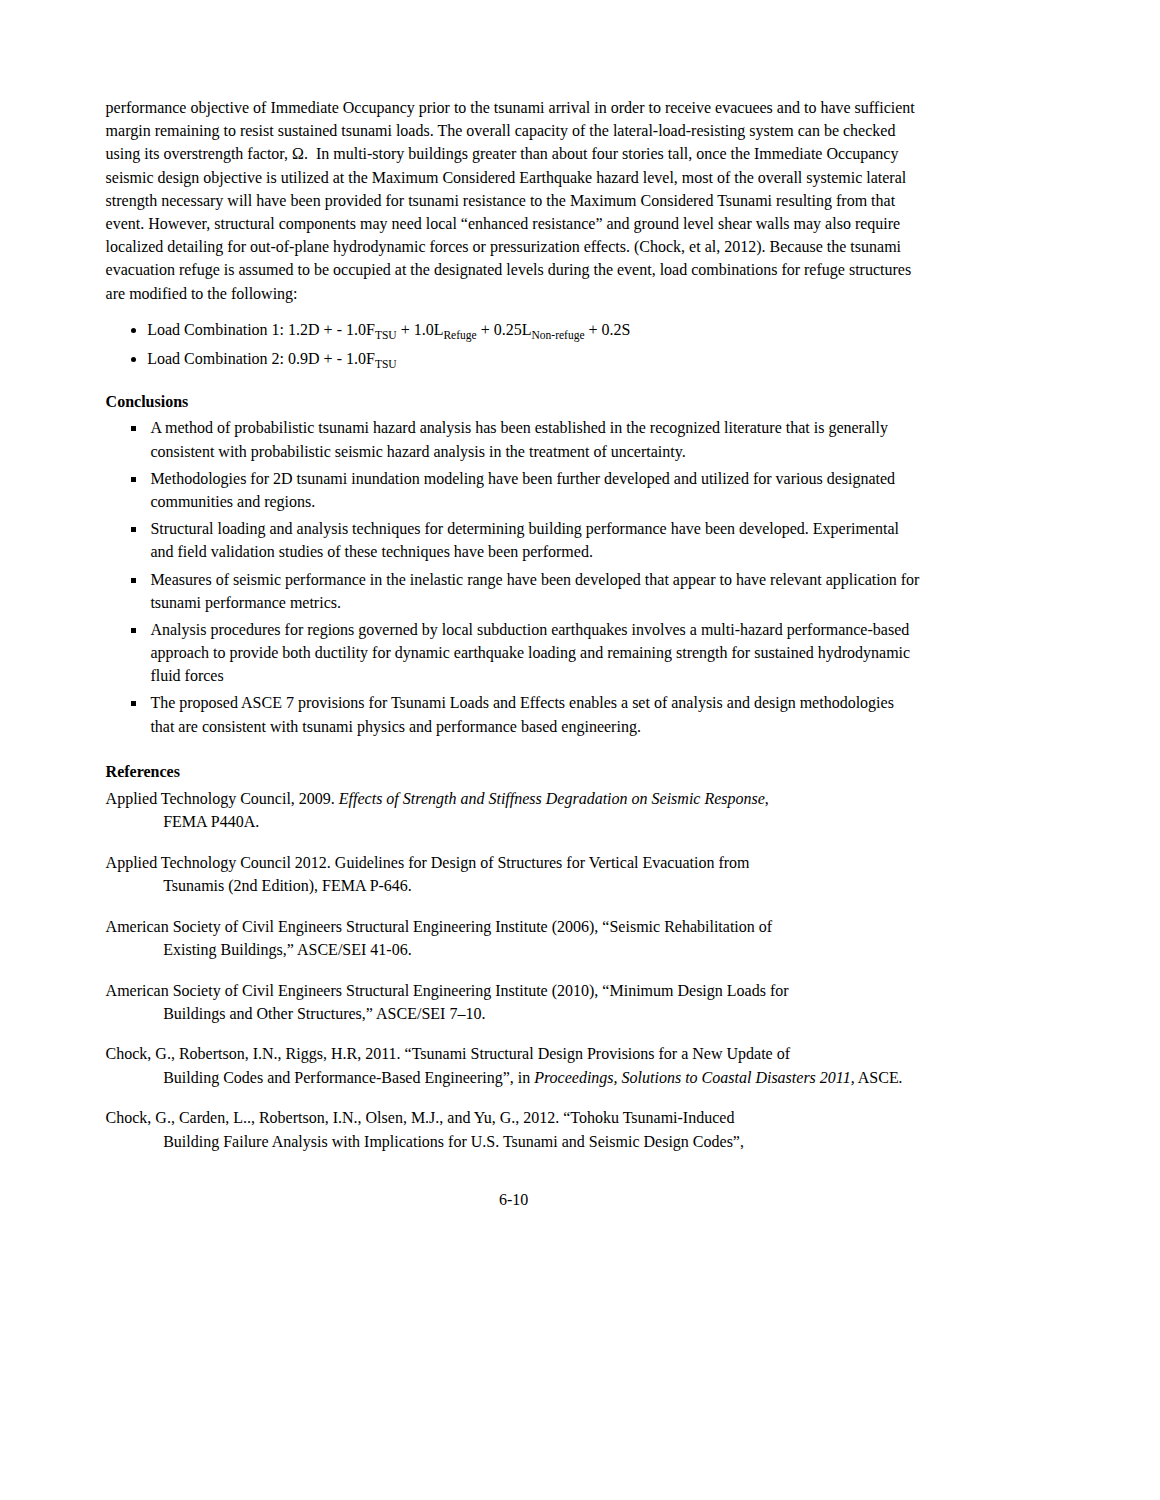performance objective of Immediate Occupancy prior to the tsunami arrival in order to receive evacuees and to have sufficient margin remaining to resist sustained tsunami loads. The overall capacity of the lateral-load-resisting system can be checked using its overstrength factor, Ω. In multi-story buildings greater than about four stories tall, once the Immediate Occupancy seismic design objective is utilized at the Maximum Considered Earthquake hazard level, most of the overall systemic lateral strength necessary will have been provided for tsunami resistance to the Maximum Considered Tsunami resulting from that event. However, structural components may need local “enhanced resistance” and ground level shear walls may also require localized detailing for out-of-plane hydrodynamic forces or pressurization effects. (Chock, et al, 2012). Because the tsunami evacuation refuge is assumed to be occupied at the designated levels during the event, load combinations for refuge structures are modified to the following:
Load Combination 1: 1.2D + - 1.0FTSU + 1.0LRefuge + 0.25LNon-refuge + 0.2S
Load Combination 2: 0.9D + - 1.0FTSU
Conclusions
A method of probabilistic tsunami hazard analysis has been established in the recognized literature that is generally consistent with probabilistic seismic hazard analysis in the treatment of uncertainty.
Methodologies for 2D tsunami inundation modeling have been further developed and utilized for various designated communities and regions.
Structural loading and analysis techniques for determining building performance have been developed. Experimental and field validation studies of these techniques have been performed.
Measures of seismic performance in the inelastic range have been developed that appear to have relevant application for tsunami performance metrics.
Analysis procedures for regions governed by local subduction earthquakes involves a multi-hazard performance-based approach to provide both ductility for dynamic earthquake loading and remaining strength for sustained hydrodynamic fluid forces
The proposed ASCE 7 provisions for Tsunami Loads and Effects enables a set of analysis and design methodologies that are consistent with tsunami physics and performance based engineering.
References
Applied Technology Council, 2009. Effects of Strength and Stiffness Degradation on Seismic Response,FEMA P440A.
Applied Technology Council 2012. Guidelines for Design of Structures for Vertical Evacuation fromTsunamis (2nd Edition), FEMA P-646.
American Society of Civil Engineers Structural Engineering Institute (2006), “Seismic Rehabilitation ofExisting Buildings,” ASCE/SEI 41-06.
American Society of Civil Engineers Structural Engineering Institute (2010), “Minimum Design Loads forBuildings and Other Structures,” ASCE/SEI 7–10.
Chock, G., Robertson, I.N., Riggs, H.R, 2011. “Tsunami Structural Design Provisions for a New Update ofBuilding Codes and Performance-Based Engineering”, in Proceedings, Solutions to Coastal Disasters 2011, ASCE.
Chock, G., Carden, L.., Robertson, I.N., Olsen, M.J., and Yu, G., 2012. “Tohoku Tsunami-InducedBuilding Failure Analysis with Implications for U.S. Tsunami and Seismic Design Codes”,
6-10